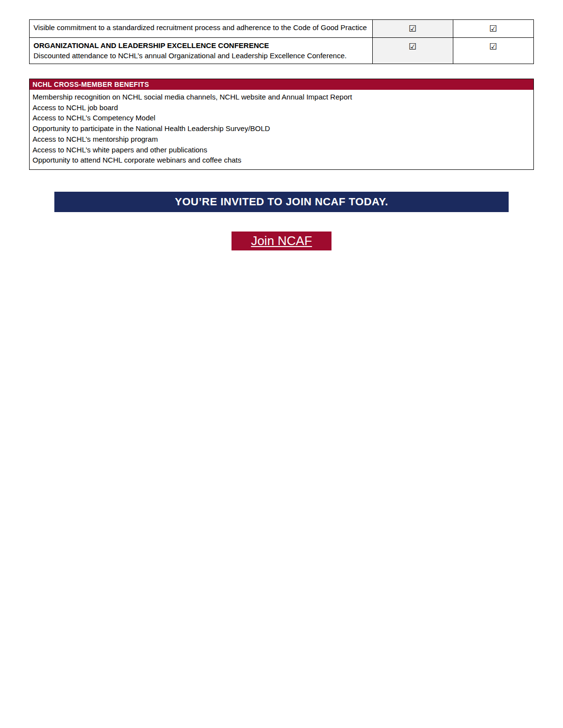| Visible commitment to a standardized recruitment process and adherence to the Code of Good Practice | ☑ | ☑ |
| ORGANIZATIONAL AND LEADERSHIP EXCELLENCE CONFERENCE Discounted attendance to NCHL’s annual Organizational and Leadership Excellence Conference. | ☑ | ☑ |
| NCHL CROSS-MEMBER BENEFITS Membership recognition on NCHL social media channels, NCHL website and Annual Impact Report Access to NCHL job board Access to NCHL’s Competency Model Opportunity to participate in the National Health Leadership Survey/BOLD Access to NCHL’s mentorship program Access to NCHL’s white papers and other publications Opportunity to attend NCHL corporate webinars and coffee chats |
YOU’RE INVITED TO JOIN NCAF TODAY.
Join NCAF